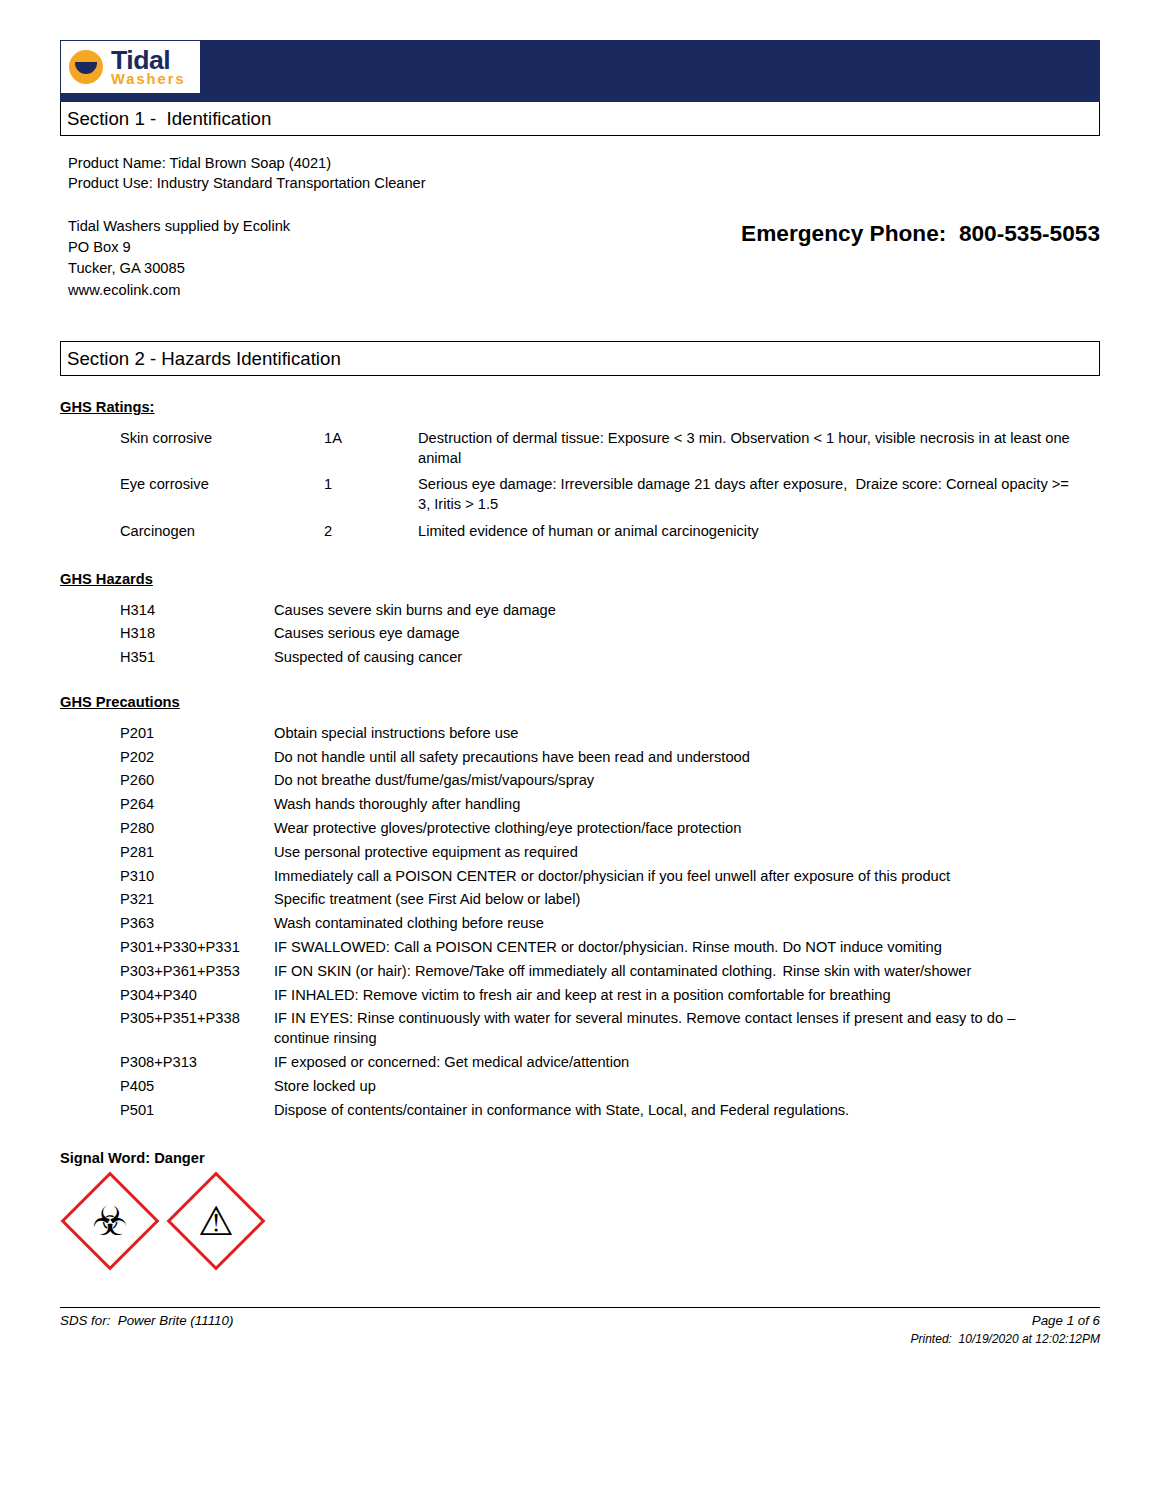Tidal Washers
Section 1 - Identification
Product Name: Tidal Brown Soap (4021)
Product Use: Industry Standard Transportation Cleaner
Tidal Washers supplied by Ecolink
PO Box 9
Tucker, GA 30085
www.ecolink.com
Emergency Phone: 800-535-5053
Section 2 - Hazards Identification
GHS Ratings:
| Skin corrosive | 1A | Destruction of dermal tissue: Exposure < 3 min. Observation < 1 hour, visible necrosis in at least one animal |
| Eye corrosive | 1 | Serious eye damage: Irreversible damage 21 days after exposure, Draize score: Corneal opacity >= 3, Iritis > 1.5 |
| Carcinogen | 2 | Limited evidence of human or animal carcinogenicity |
GHS Hazards
| H314 | Causes severe skin burns and eye damage |
| H318 | Causes serious eye damage |
| H351 | Suspected of causing cancer |
GHS Precautions
| P201 | Obtain special instructions before use |
| P202 | Do not handle until all safety precautions have been read and understood |
| P260 | Do not breathe dust/fume/gas/mist/vapours/spray |
| P264 | Wash hands thoroughly after handling |
| P280 | Wear protective gloves/protective clothing/eye protection/face protection |
| P281 | Use personal protective equipment as required |
| P310 | Immediately call a POISON CENTER or doctor/physician if you feel unwell after exposure of this product |
| P321 | Specific treatment (see First Aid below or label) |
| P363 | Wash contaminated clothing before reuse |
| P301+P330+P331 | IF SWALLOWED: Call a POISON CENTER or doctor/physician. Rinse mouth. Do NOT induce vomiting |
| P303+P361+P353 | IF ON SKIN (or hair): Remove/Take off immediately all contaminated clothing . Rinse skin with water/shower |
| P304+P340 | IF INHALED: Remove victim to fresh air and keep at rest in a position comfortable for breathing |
| P305+P351+P338 | IF IN EYES: Rinse continuously with water for several minutes. Remove contact lenses if present and easy to do – continue rinsing |
| P308+P313 | IF exposed or concerned: Get medical advice/attention |
| P405 | Store locked up |
| P501 | Dispose of contents/container in conformance with State, Local, and Federal regulations. |
Signal Word: Danger
☣
⚠
SDS for: Power Brite (11110)
Page 1 of 6
Printed: 10/19/2020 at 12:02:12PM